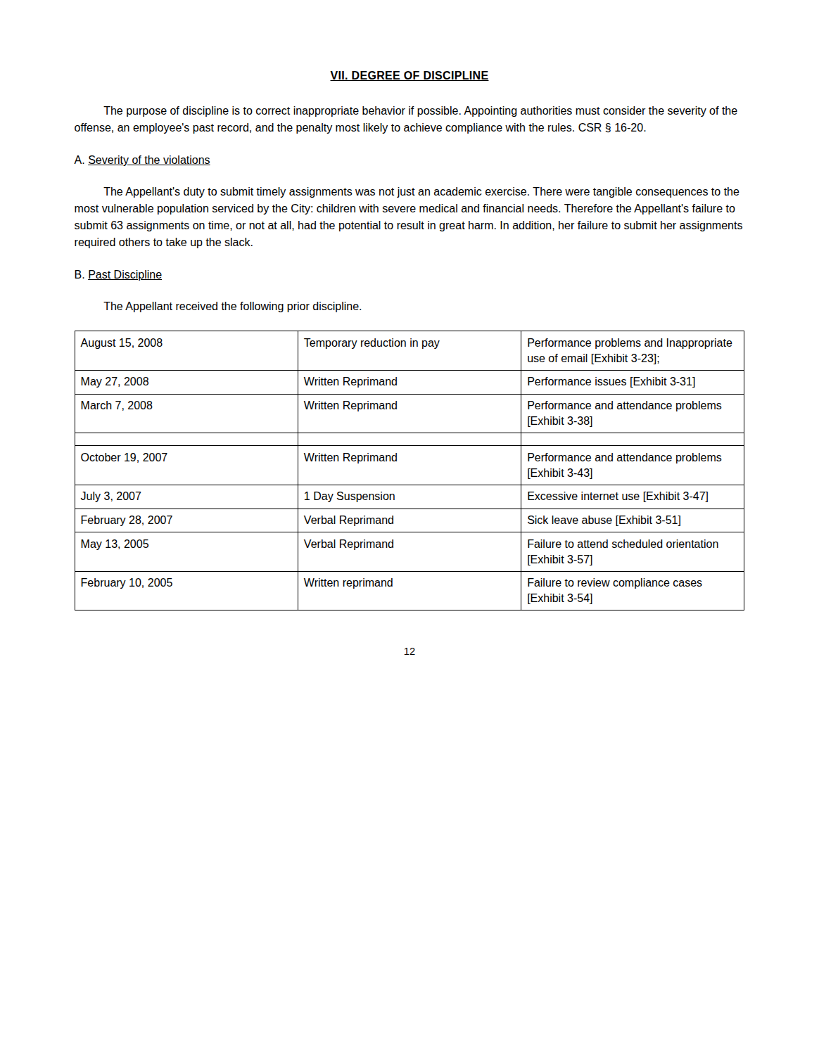VII. DEGREE OF DISCIPLINE
The purpose of discipline is to correct inappropriate behavior if possible. Appointing authorities must consider the severity of the offense, an employee's past record, and the penalty most likely to achieve compliance with the rules. CSR § 16-20.
A. Severity of the violations
The Appellant's duty to submit timely assignments was not just an academic exercise. There were tangible consequences to the most vulnerable population serviced by the City: children with severe medical and financial needs. Therefore the Appellant's failure to submit 63 assignments on time, or not at all, had the potential to result in great harm. In addition, her failure to submit her assignments required others to take up the slack.
B. Past Discipline
The Appellant received the following prior discipline.
| August 15, 2008 | Temporary reduction in pay | Performance problems and Inappropriate use of email [Exhibit 3-23]; |
| May 27, 2008 | Written Reprimand | Performance issues [Exhibit 3-31] |
| March 7, 2008 | Written Reprimand | Performance and attendance problems [Exhibit 3-38] |
| October 19, 2007 | Written Reprimand | Performance and attendance problems [Exhibit 3-43] |
| July 3, 2007 | 1 Day Suspension | Excessive internet use [Exhibit 3-47] |
| February 28, 2007 | Verbal Reprimand | Sick leave abuse [Exhibit 3-51] |
| May 13, 2005 | Verbal Reprimand | Failure to attend scheduled orientation [Exhibit 3-57] |
| February 10, 2005 | Written reprimand | Failure to review compliance cases [Exhibit 3-54] |
12